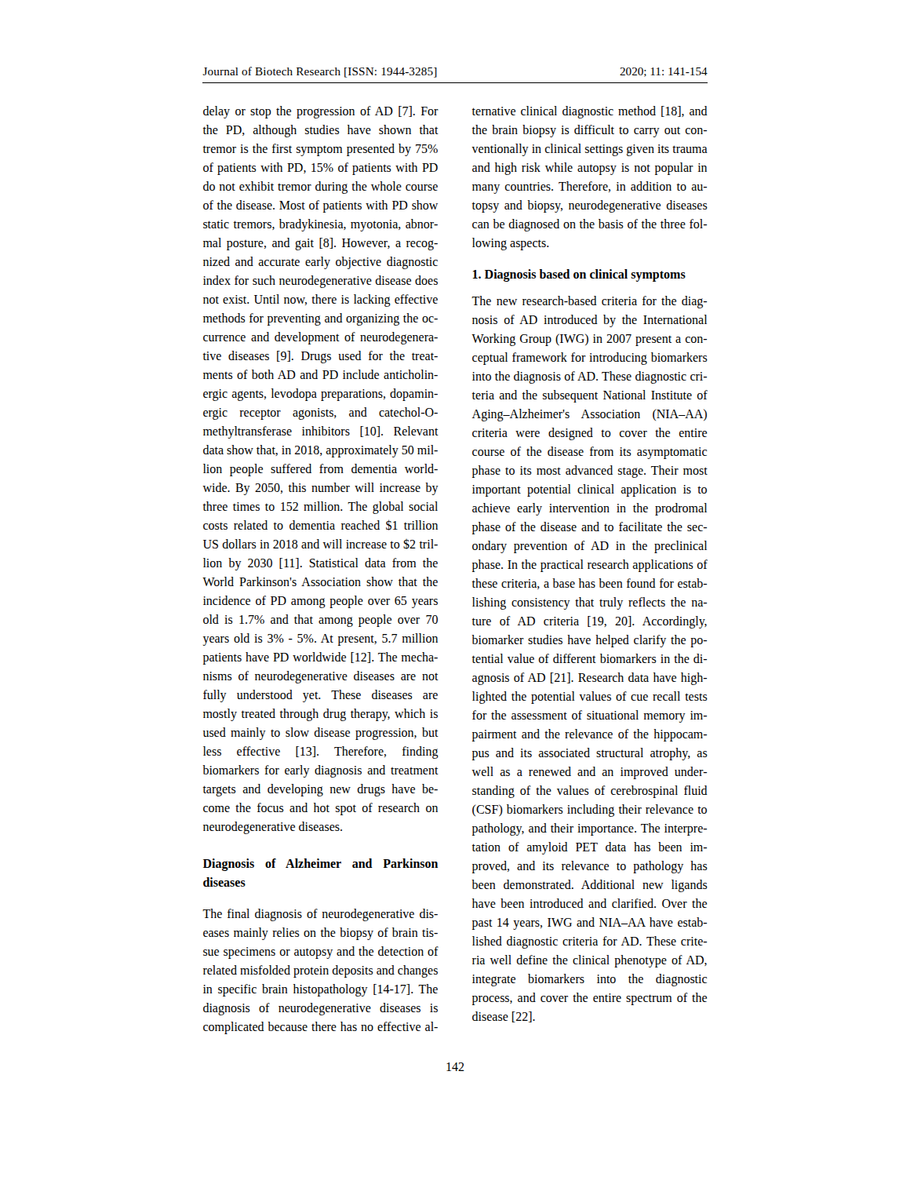Journal of Biotech Research [ISSN: 1944-3285] 2020; 11: 141-154
delay or stop the progression of AD [7]. For the PD, although studies have shown that tremor is the first symptom presented by 75% of patients with PD, 15% of patients with PD do not exhibit tremor during the whole course of the disease. Most of patients with PD show static tremors, bradykinesia, myotonia, abnormal posture, and gait [8]. However, a recognized and accurate early objective diagnostic index for such neurodegenerative disease does not exist. Until now, there is lacking effective methods for preventing and organizing the occurrence and development of neurodegenerative diseases [9]. Drugs used for the treatments of both AD and PD include anticholinergic agents, levodopa preparations, dopaminergic receptor agonists, and catechol-O-methyltransferase inhibitors [10]. Relevant data show that, in 2018, approximately 50 million people suffered from dementia worldwide. By 2050, this number will increase by three times to 152 million. The global social costs related to dementia reached $1 trillion US dollars in 2018 and will increase to $2 trillion by 2030 [11]. Statistical data from the World Parkinson's Association show that the incidence of PD among people over 65 years old is 1.7% and that among people over 70 years old is 3% - 5%. At present, 5.7 million patients have PD worldwide [12]. The mechanisms of neurodegenerative diseases are not fully understood yet. These diseases are mostly treated through drug therapy, which is used mainly to slow disease progression, but less effective [13]. Therefore, finding biomarkers for early diagnosis and treatment targets and developing new drugs have become the focus and hot spot of research on neurodegenerative diseases.
Diagnosis of Alzheimer and Parkinson diseases
The final diagnosis of neurodegenerative diseases mainly relies on the biopsy of brain tissue specimens or autopsy and the detection of related misfolded protein deposits and changes in specific brain histopathology [14-17]. The diagnosis of neurodegenerative diseases is complicated because there has no effective alternative clinical diagnostic method [18], and the brain biopsy is difficult to carry out conventionally in clinical settings given its trauma and high risk while autopsy is not popular in many countries. Therefore, in addition to autopsy and biopsy, neurodegenerative diseases can be diagnosed on the basis of the three following aspects.
1. Diagnosis based on clinical symptoms
The new research-based criteria for the diagnosis of AD introduced by the International Working Group (IWG) in 2007 present a conceptual framework for introducing biomarkers into the diagnosis of AD. These diagnostic criteria and the subsequent National Institute of Aging–Alzheimer's Association (NIA–AA) criteria were designed to cover the entire course of the disease from its asymptomatic phase to its most advanced stage. Their most important potential clinical application is to achieve early intervention in the prodromal phase of the disease and to facilitate the secondary prevention of AD in the preclinical phase. In the practical research applications of these criteria, a base has been found for establishing consistency that truly reflects the nature of AD criteria [19, 20]. Accordingly, biomarker studies have helped clarify the potential value of different biomarkers in the diagnosis of AD [21]. Research data have highlighted the potential values of cue recall tests for the assessment of situational memory impairment and the relevance of the hippocampus and its associated structural atrophy, as well as a renewed and an improved understanding of the values of cerebrospinal fluid (CSF) biomarkers including their relevance to pathology, and their importance. The interpretation of amyloid PET data has been improved, and its relevance to pathology has been demonstrated. Additional new ligands have been introduced and clarified. Over the past 14 years, IWG and NIA–AA have established diagnostic criteria for AD. These criteria well define the clinical phenotype of AD, integrate biomarkers into the diagnostic process, and cover the entire spectrum of the disease [22].
142